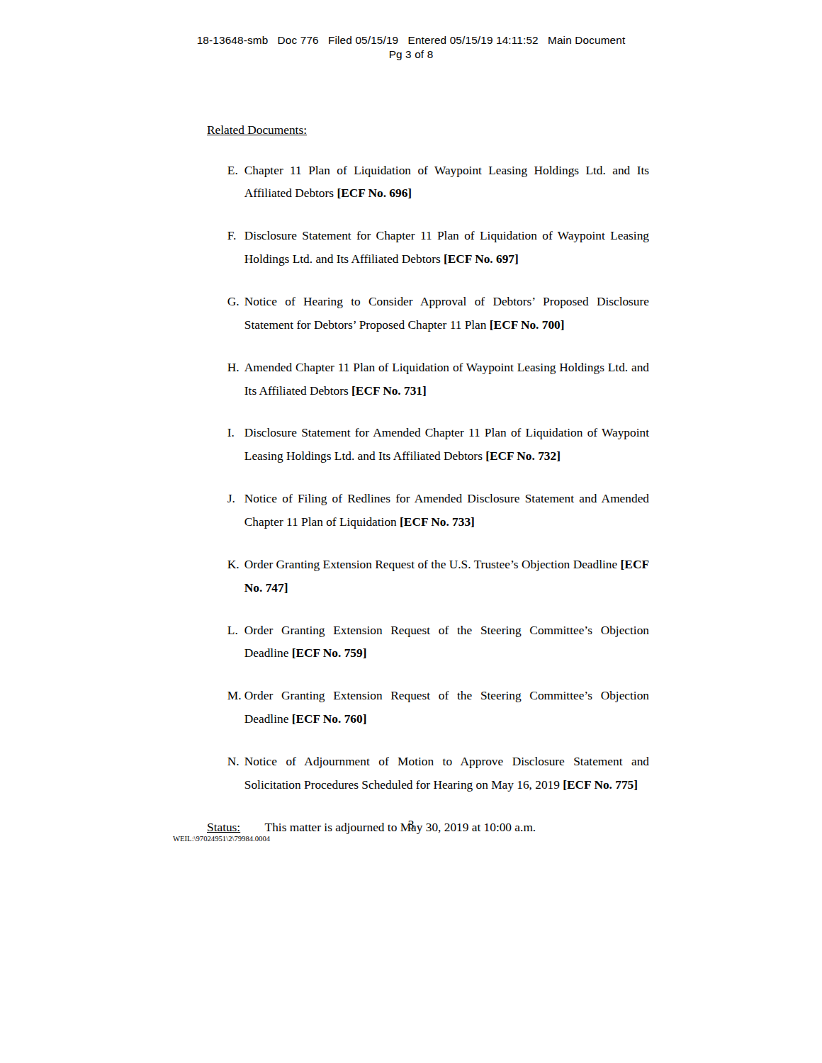18-13648-smb Doc 776 Filed 05/15/19 Entered 05/15/19 14:11:52 Main Document Pg 3 of 8
Related Documents:
E.
Chapter 11 Plan of Liquidation of Waypoint Leasing Holdings Ltd. and Its Affiliated Debtors [ECF No. 696]
F.
Disclosure Statement for Chapter 11 Plan of Liquidation of Waypoint Leasing Holdings Ltd. and Its Affiliated Debtors [ECF No. 697]
G.
Notice of Hearing to Consider Approval of Debtors’ Proposed Disclosure Statement for Debtors’ Proposed Chapter 11 Plan [ECF No. 700]
H.
Amended Chapter 11 Plan of Liquidation of Waypoint Leasing Holdings Ltd. and Its Affiliated Debtors [ECF No. 731]
I.
Disclosure Statement for Amended Chapter 11 Plan of Liquidation of Waypoint Leasing Holdings Ltd. and Its Affiliated Debtors [ECF No. 732]
J.
Notice of Filing of Redlines for Amended Disclosure Statement and Amended Chapter 11 Plan of Liquidation [ECF No. 733]
K.
Order Granting Extension Request of the U.S. Trustee’s Objection Deadline [ECF No. 747]
L.
Order Granting Extension Request of the Steering Committee’s Objection Deadline [ECF No. 759]
M.
Order Granting Extension Request of the Steering Committee’s Objection Deadline [ECF No. 760]
N.
Notice of Adjournment of Motion to Approve Disclosure Statement and Solicitation Procedures Scheduled for Hearing on May 16, 2019 [ECF No. 775]
Status:
This matter is adjourned to May 30, 2019 at 10:00 a.m.
3
WEIL:\97024951\2\79984.0004